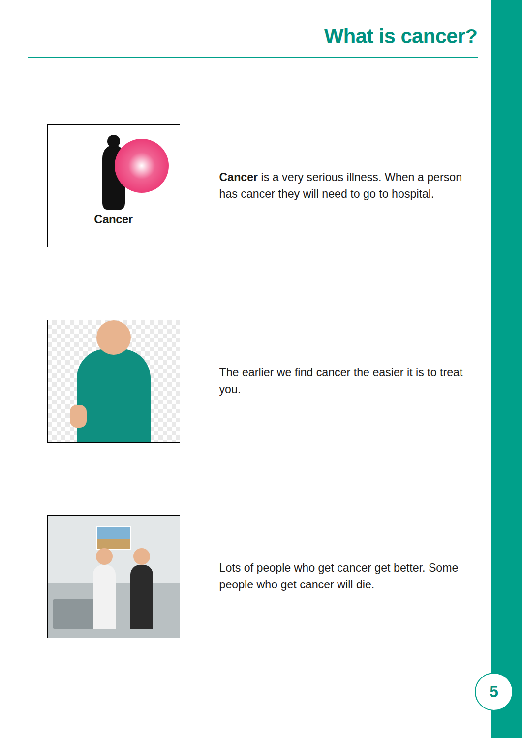What is cancer?
Cancer
Cancer is a very serious illness. When a person has cancer they will need to go to hospital.
The earlier we find cancer the easier it is to treat you.
Lots of people who get cancer get better. Some people who get cancer will die.
5